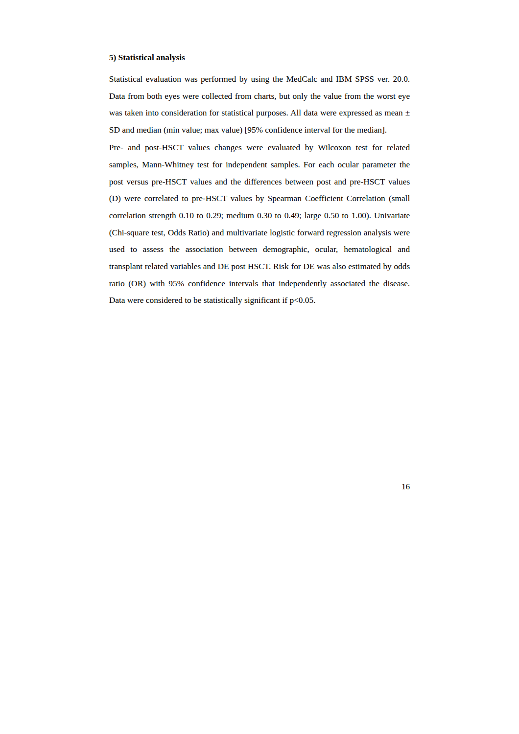5) Statistical analysis
Statistical evaluation was performed by using the MedCalc and IBM SPSS ver. 20.0. Data from both eyes were collected from charts, but only the value from the worst eye was taken into consideration for statistical purposes. All data were expressed as mean ± SD and median (min value; max value) [95% confidence interval for the median].
Pre- and post-HSCT values changes were evaluated by Wilcoxon test for related samples, Mann-Whitney test for independent samples. For each ocular parameter the post versus pre-HSCT values and the differences between post and pre-HSCT values (D) were correlated to pre-HSCT values by Spearman Coefficient Correlation (small correlation strength 0.10 to 0.29; medium 0.30 to 0.49; large 0.50 to 1.00). Univariate (Chi-square test, Odds Ratio) and multivariate logistic forward regression analysis were used to assess the association between demographic, ocular, hematological and transplant related variables and DE post HSCT. Risk for DE was also estimated by odds ratio (OR) with 95% confidence intervals that independently associated the disease. Data were considered to be statistically significant if p<0.05.
16